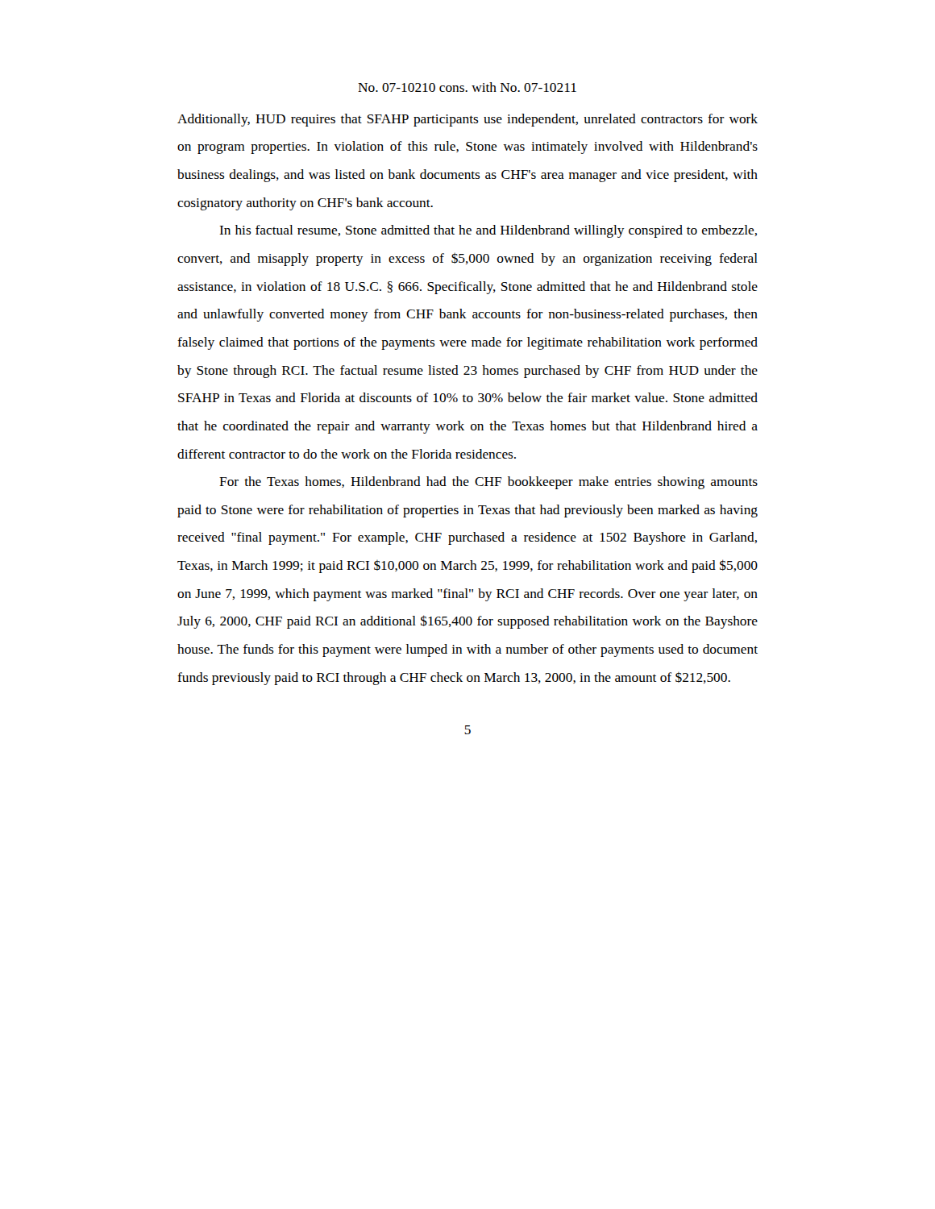No. 07-10210 cons. with No. 07-10211
Additionally, HUD requires that SFAHP participants use independent, unrelated contractors for work on program properties. In violation of this rule, Stone was intimately involved with Hildenbrand's business dealings, and was listed on bank documents as CHF's area manager and vice president, with cosignatory authority on CHF's bank account.
In his factual resume, Stone admitted that he and Hildenbrand willingly conspired to embezzle, convert, and misapply property in excess of $5,000 owned by an organization receiving federal assistance, in violation of 18 U.S.C. § 666. Specifically, Stone admitted that he and Hildenbrand stole and unlawfully converted money from CHF bank accounts for non-business-related purchases, then falsely claimed that portions of the payments were made for legitimate rehabilitation work performed by Stone through RCI. The factual resume listed 23 homes purchased by CHF from HUD under the SFAHP in Texas and Florida at discounts of 10% to 30% below the fair market value. Stone admitted that he coordinated the repair and warranty work on the Texas homes but that Hildenbrand hired a different contractor to do the work on the Florida residences.
For the Texas homes, Hildenbrand had the CHF bookkeeper make entries showing amounts paid to Stone were for rehabilitation of properties in Texas that had previously been marked as having received "final payment." For example, CHF purchased a residence at 1502 Bayshore in Garland, Texas, in March 1999; it paid RCI $10,000 on March 25, 1999, for rehabilitation work and paid $5,000 on June 7, 1999, which payment was marked "final" by RCI and CHF records. Over one year later, on July 6, 2000, CHF paid RCI an additional $165,400 for supposed rehabilitation work on the Bayshore house. The funds for this payment were lumped in with a number of other payments used to document funds previously paid to RCI through a CHF check on March 13, 2000, in the amount of $212,500.
5